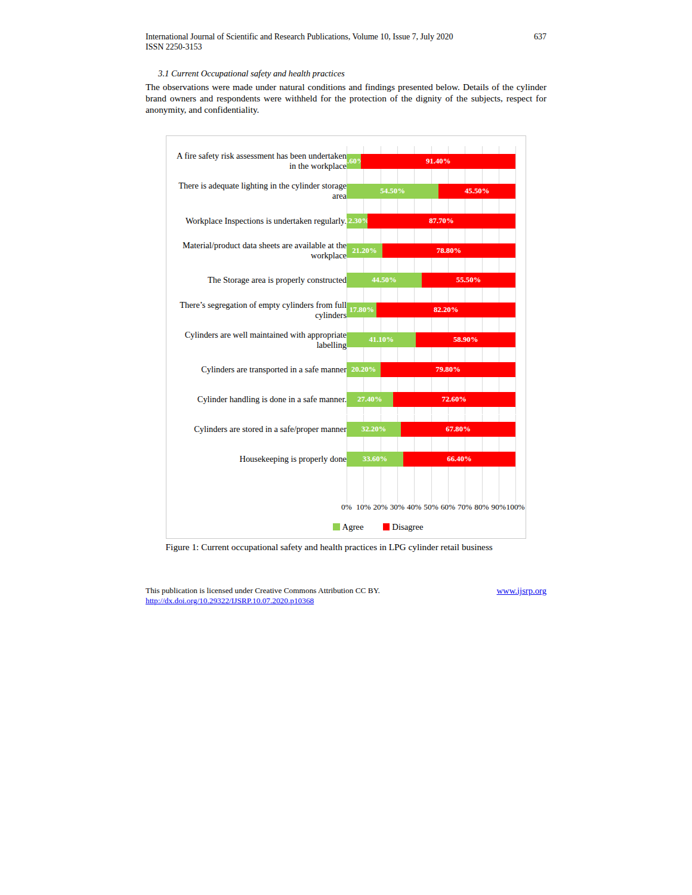637
International Journal of Scientific and Research Publications, Volume 10, Issue 7, July 2020
ISSN 2250-3153
3.1 Current Occupational safety and health practices
The observations were made under natural conditions and findings presented below. Details of the cylinder brand owners and respondents were withheld for the protection of the dignity of the subjects, respect for anonymity, and confidentiality.
| A fire safety risk assessment has been undertaken in the workplace | 8.60% 91.40% |
| There is adequate lighting in the cylinder storage area | 54.50% 45.50% |
| Workplace Inspections is undertaken regularly. | 12.30% 87.70% |
| Material/product data sheets are available at the workplace | 21.20% 78.80% |
| The Storage area is properly constructed | 44.50% 55.50% |
| There’s segregation of empty cylinders from full cylinders | 17.80% 82.20% |
| Cylinders are well maintained with appropriate labelling | 41.10% 58.90% |
| Cylinders are transported in a safe manner | 20.20% 79.80% |
| Cylinder handling is done in a safe manner. | 27.40% 72.60% |
| Cylinders are stored in a safe/proper manner | 32.20% 67.80% |
| Housekeeping is properly done | 33.60% 66.40% |
0% 10% 20% 30% 40% 50% 60% 70% 80% 90% 100%
Agree Disagree
Figure 1: Current occupational safety and health practices in LPG cylinder retail business
www.ijsrp.org This publication is licensed under Creative Commons Attribution CC BY.
http://dx.doi.org/10.29322/IJSRP.10.07.2020.p10368